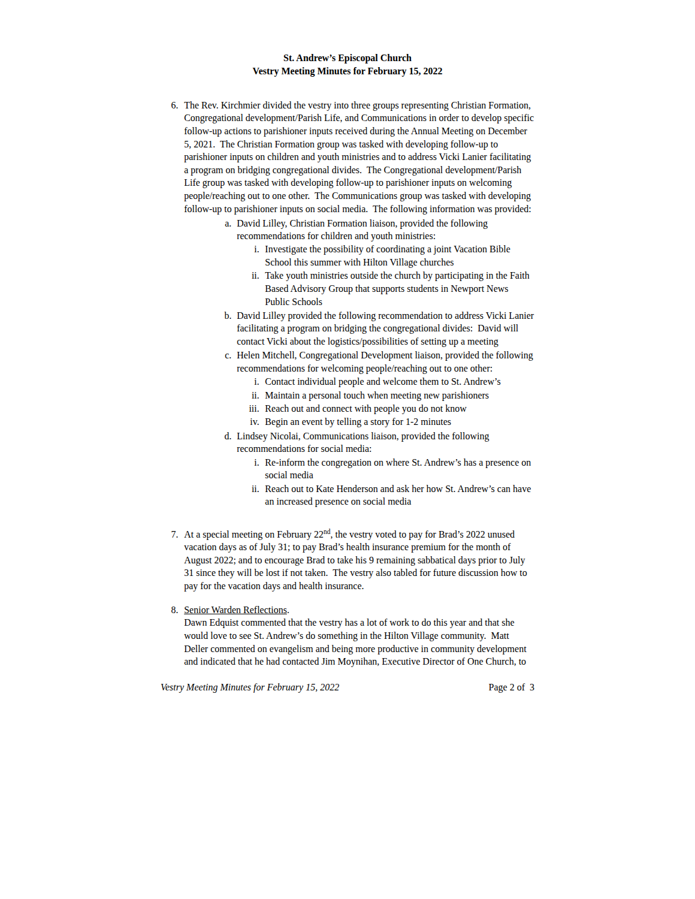St. Andrew’s Episcopal Church Vestry Meeting Minutes for February 15, 2022
The Rev. Kirchmier divided the vestry into three groups representing Christian Formation, Congregational development/Parish Life, and Communications in order to develop specific follow-up actions to parishioner inputs received during the Annual Meeting on December 5, 2021. The Christian Formation group was tasked with developing follow-up to parishioner inputs on children and youth ministries and to address Vicki Lanier facilitating a program on bridging congregational divides. The Congregational development/Parish Life group was tasked with developing follow-up to parishioner inputs on welcoming people/reaching out to one other. The Communications group was tasked with developing follow-up to parishioner inputs on social media. The following information was provided:
David Lilley, Christian Formation liaison, provided the following recommendations for children and youth ministries:
Investigate the possibility of coordinating a joint Vacation Bible School this summer with Hilton Village churches
Take youth ministries outside the church by participating in the Faith Based Advisory Group that supports students in Newport News Public Schools
David Lilley provided the following recommendation to address Vicki Lanier facilitating a program on bridging the congregational divides: David will contact Vicki about the logistics/possibilities of setting up a meeting
Helen Mitchell, Congregational Development liaison, provided the following recommendations for welcoming people/reaching out to one other:
Contact individual people and welcome them to St. Andrew’s
Maintain a personal touch when meeting new parishioners
Reach out and connect with people you do not know
Begin an event by telling a story for 1-2 minutes
Lindsey Nicolai, Communications liaison, provided the following recommendations for social media:
Re-inform the congregation on where St. Andrew’s has a presence on social media
Reach out to Kate Henderson and ask her how St. Andrew’s can have an increased presence on social media
At a special meeting on February 22nd, the vestry voted to pay for Brad’s 2022 unused vacation days as of July 31; to pay Brad’s health insurance premium for the month of August 2022; and to encourage Brad to take his 9 remaining sabbatical days prior to July 31 since they will be lost if not taken. The vestry also tabled for future discussion how to pay for the vacation days and health insurance.
Senior Warden Reflections.
Dawn Edquist commented that the vestry has a lot of work to do this year and that she would love to see St. Andrew’s do something in the Hilton Village community. Matt Deller commented on evangelism and being more productive in community development and indicated that he had contacted Jim Moynihan, Executive Director of One Church, to
Vestry Meeting Minutes for February 15, 2022 Page 2 of 3